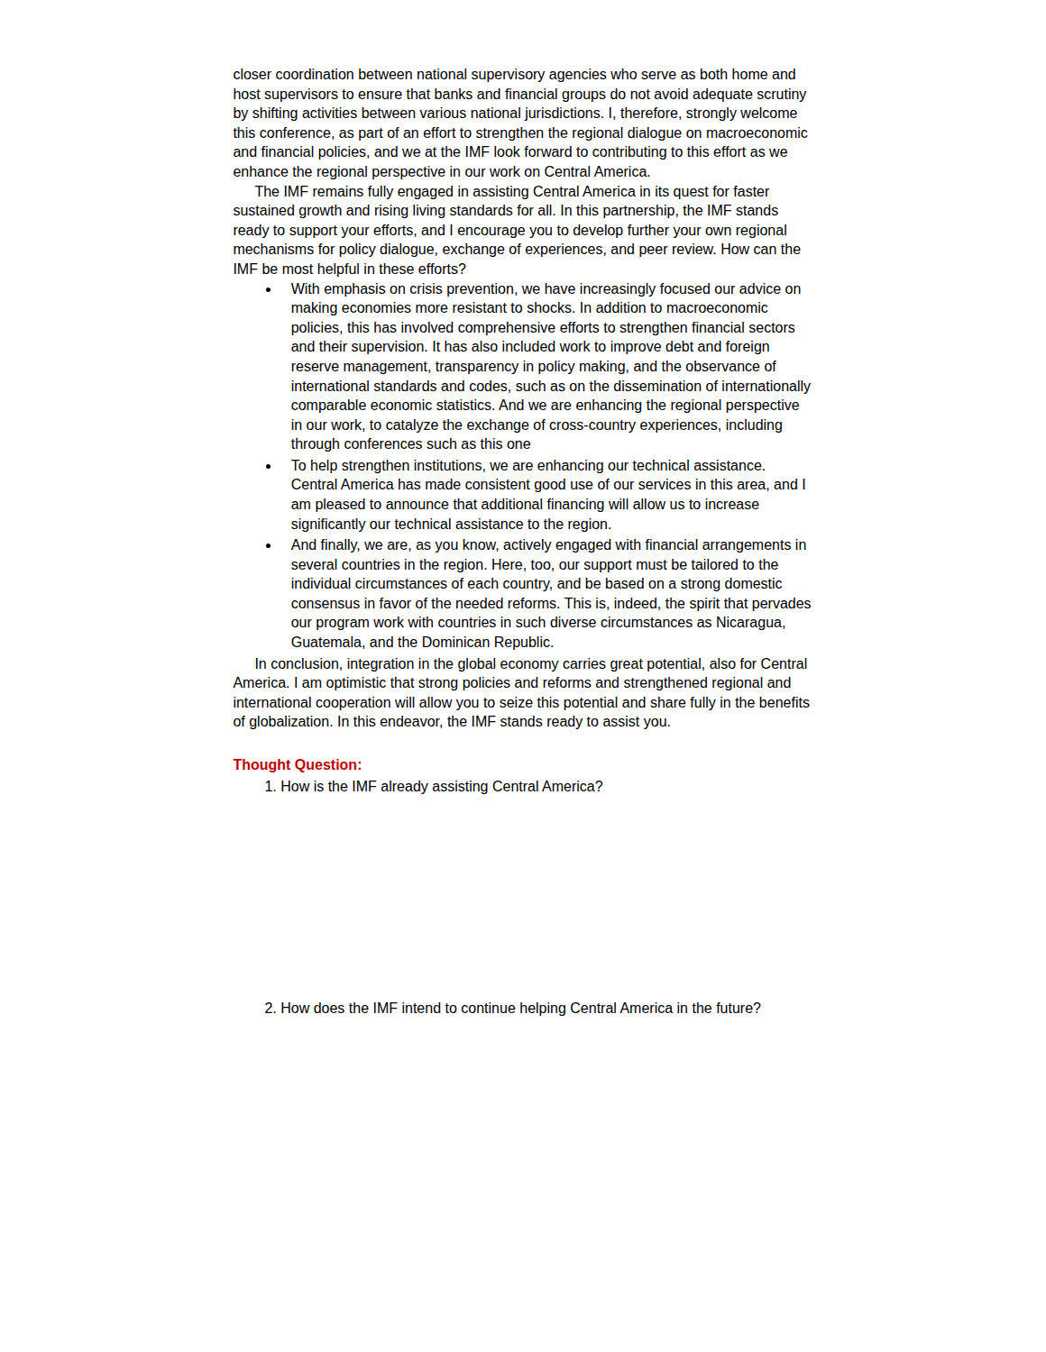closer coordination between national supervisory agencies who serve as both home and host supervisors to ensure that banks and financial groups do not avoid adequate scrutiny by shifting activities between various national jurisdictions. I, therefore, strongly welcome this conference, as part of an effort to strengthen the regional dialogue on macroeconomic and financial policies, and we at the IMF look forward to contributing to this effort as we enhance the regional perspective in our work on Central America.
The IMF remains fully engaged in assisting Central America in its quest for faster sustained growth and rising living standards for all. In this partnership, the IMF stands ready to support your efforts, and I encourage you to develop further your own regional mechanisms for policy dialogue, exchange of experiences, and peer review. How can the IMF be most helpful in these efforts?
With emphasis on crisis prevention, we have increasingly focused our advice on making economies more resistant to shocks. In addition to macroeconomic policies, this has involved comprehensive efforts to strengthen financial sectors and their supervision. It has also included work to improve debt and foreign reserve management, transparency in policy making, and the observance of international standards and codes, such as on the dissemination of internationally comparable economic statistics. And we are enhancing the regional perspective in our work, to catalyze the exchange of cross-country experiences, including through conferences such as this one
To help strengthen institutions, we are enhancing our technical assistance. Central America has made consistent good use of our services in this area, and I am pleased to announce that additional financing will allow us to increase significantly our technical assistance to the region.
And finally, we are, as you know, actively engaged with financial arrangements in several countries in the region. Here, too, our support must be tailored to the individual circumstances of each country, and be based on a strong domestic consensus in favor of the needed reforms. This is, indeed, the spirit that pervades our program work with countries in such diverse circumstances as Nicaragua, Guatemala, and the Dominican Republic.
In conclusion, integration in the global economy carries great potential, also for Central America. I am optimistic that strong policies and reforms and strengthened regional and international cooperation will allow you to seize this potential and share fully in the benefits of globalization. In this endeavor, the IMF stands ready to assist you.
Thought Question:
How is the IMF already assisting Central America?
How does the IMF intend to continue helping Central America in the future?